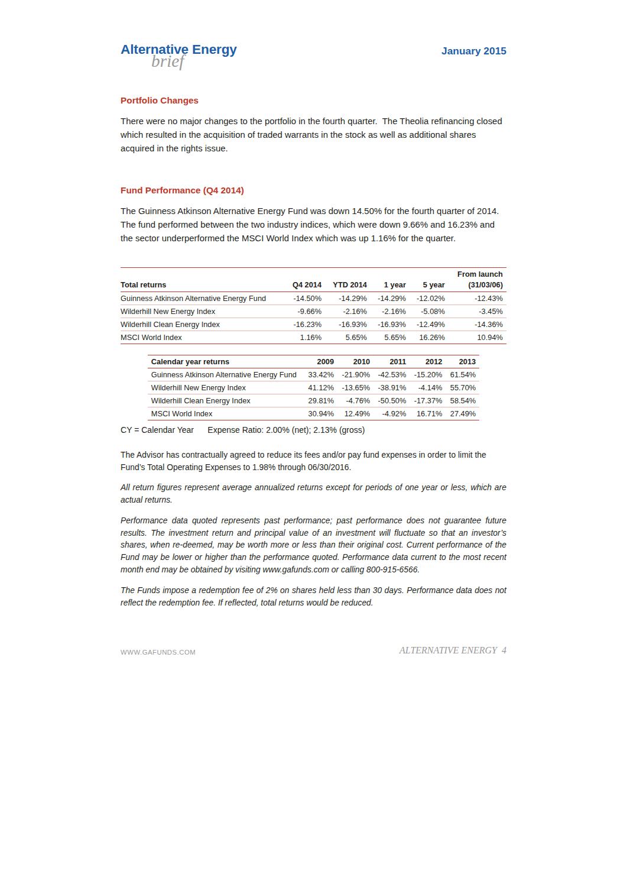Alternative Energy
brief
January 2015
Portfolio Changes
There were no major changes to the portfolio in the fourth quarter. The Theolia refinancing closed which resulted in the acquisition of traded warrants in the stock as well as additional shares acquired in the rights issue.
Fund Performance (Q4 2014)
The Guinness Atkinson Alternative Energy Fund was down 14.50% for the fourth quarter of 2014. The fund performed between the two industry indices, which were down 9.66% and 16.23% and the sector underperformed the MSCI World Index which was up 1.16% for the quarter.
| | | | | | From launch |
| --- | --- | --- | --- | --- | --- |
| Total returns | Q4 2014 | YTD 2014 | 1 year | 5 year | (31/03/06) |
| Guinness Atkinson Alternative Energy Fund | -14.50% | -14.29% | -14.29% | -12.02% | -12.43% |
| Wilderhill New Energy Index | -9.66% | -2.16% | -2.16% | -5.08% | -3.45% |
| Wilderhill Clean Energy Index | -16.23% | -16.93% | -16.93% | -12.49% | -14.36% |
| MSCI World Index | 1.16% | 5.65% | 5.65% | 16.26% | 10.94% |
| Calendar year returns | 2009 | 2010 | 2011 | 2012 | 2013 |
| --- | --- | --- | --- | --- | --- |
| Guinness Atkinson Alternative Energy Fund | 33.42% | -21.90% | -42.53% | -15.20% | 61.54% |
| Wilderhill New Energy Index | 41.12% | -13.65% | -38.91% | -4.14% | 55.70% |
| Wilderhill Clean Energy Index | 29.81% | -4.76% | -50.50% | -17.37% | 58.54% |
| MSCI World Index | 30.94% | 12.49% | -4.92% | 16.71% | 27.49% |
CY = Calendar Year Expense Ratio: 2.00% (net); 2.13% (gross)
The Advisor has contractually agreed to reduce its fees and/or pay fund expenses in order to limit the Fund’s Total Operating Expenses to 1.98% through 06/30/2016.
All return figures represent average annualized returns except for periods of one year or less, which are actual returns.
Performance data quoted represents past performance; past performance does not guarantee future results. The investment return and principal value of an investment will fluctuate so that an investor’s shares, when re-deemed, may be worth more or less than their original cost. Current performance of the Fund may be lower or higher than the performance quoted. Performance data current to the most recent month end may be obtained by visiting www.gafunds.com or calling 800-915-6566.
The Funds impose a redemption fee of 2% on shares held less than 30 days. Performance data does not reflect the redemption fee. If reflected, total returns would be reduced.
WWW.GAFUNDS.COM
ALTERNATIVE ENERGY 4